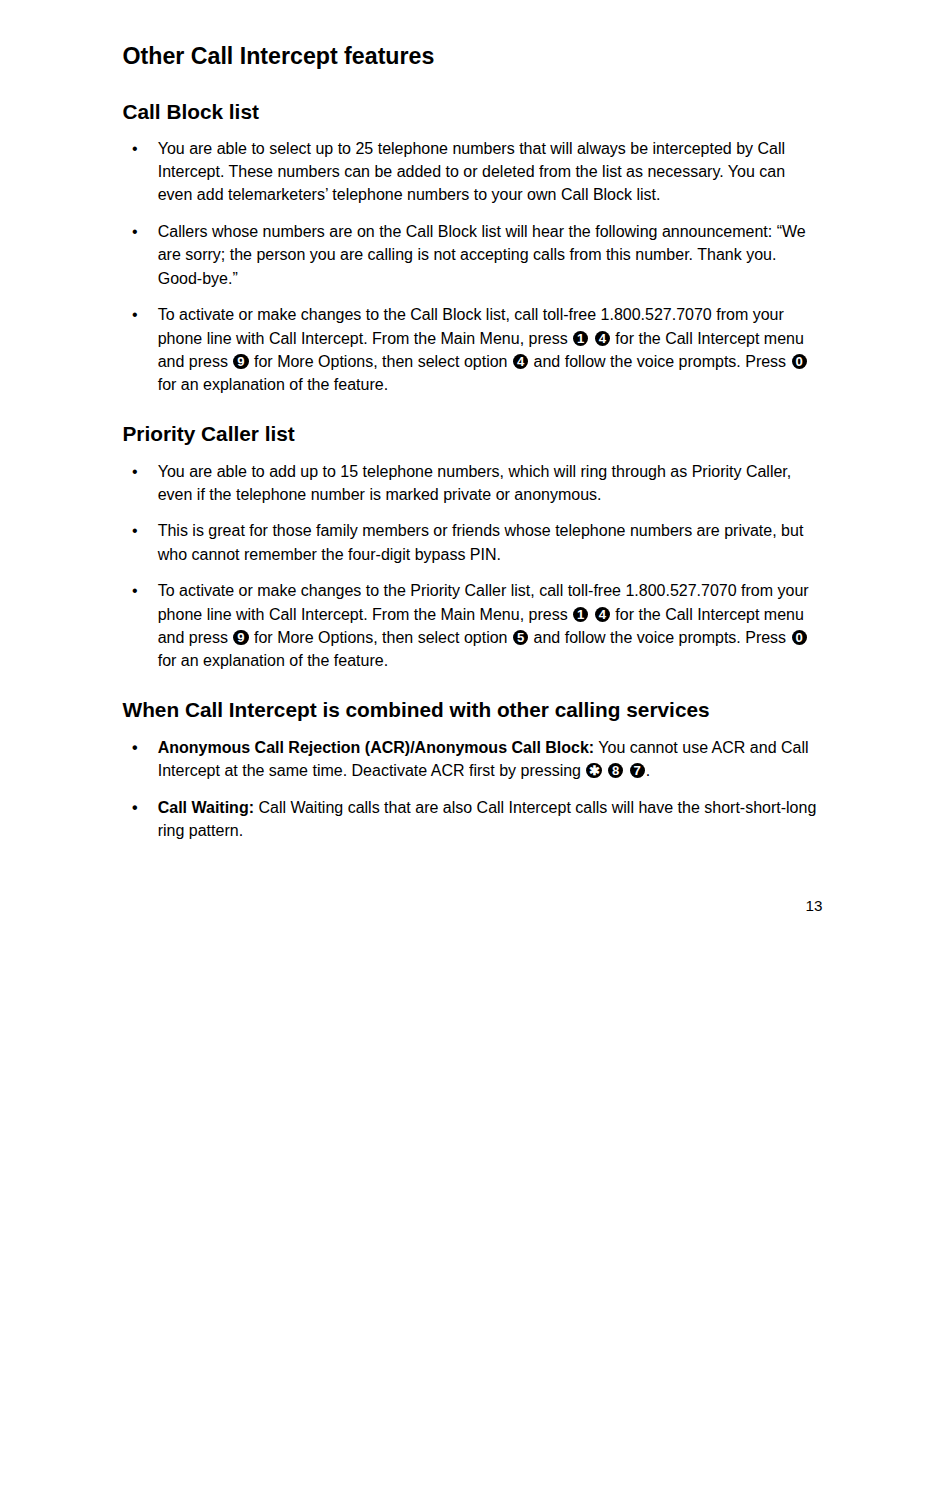Other Call Intercept features
Call Block list
You are able to select up to 25 telephone numbers that will always be intercepted by Call Intercept. These numbers can be added to or deleted from the list as necessary. You can even add telemarketers’ telephone numbers to your own Call Block list.
Callers whose numbers are on the Call Block list will hear the following announcement: “We are sorry; the person you are calling is not accepting calls from this number. Thank you. Good-bye.”
To activate or make changes to the Call Block list, call toll-free 1.800.527.7070 from your phone line with Call Intercept. From the Main Menu, press 1 4 for the Call Intercept menu and press 9 for More Options, then select option 4 and follow the voice prompts. Press 0 for an explanation of the feature.
Priority Caller list
You are able to add up to 15 telephone numbers, which will ring through as Priority Caller, even if the telephone number is marked private or anonymous.
This is great for those family members or friends whose telephone numbers are private, but who cannot remember the four-digit bypass PIN.
To activate or make changes to the Priority Caller list, call toll-free 1.800.527.7070 from your phone line with Call Intercept. From the Main Menu, press 1 4 for the Call Intercept menu and press 9 for More Options, then select option 5 and follow the voice prompts. Press 0 for an explanation of the feature.
When Call Intercept is combined with other calling services
Anonymous Call Rejection (ACR)/Anonymous Call Block: You cannot use ACR and Call Intercept at the same time. Deactivate ACR first by pressing ✱ 8 7.
Call Waiting: Call Waiting calls that are also Call Intercept calls will have the short-short-long ring pattern.
13